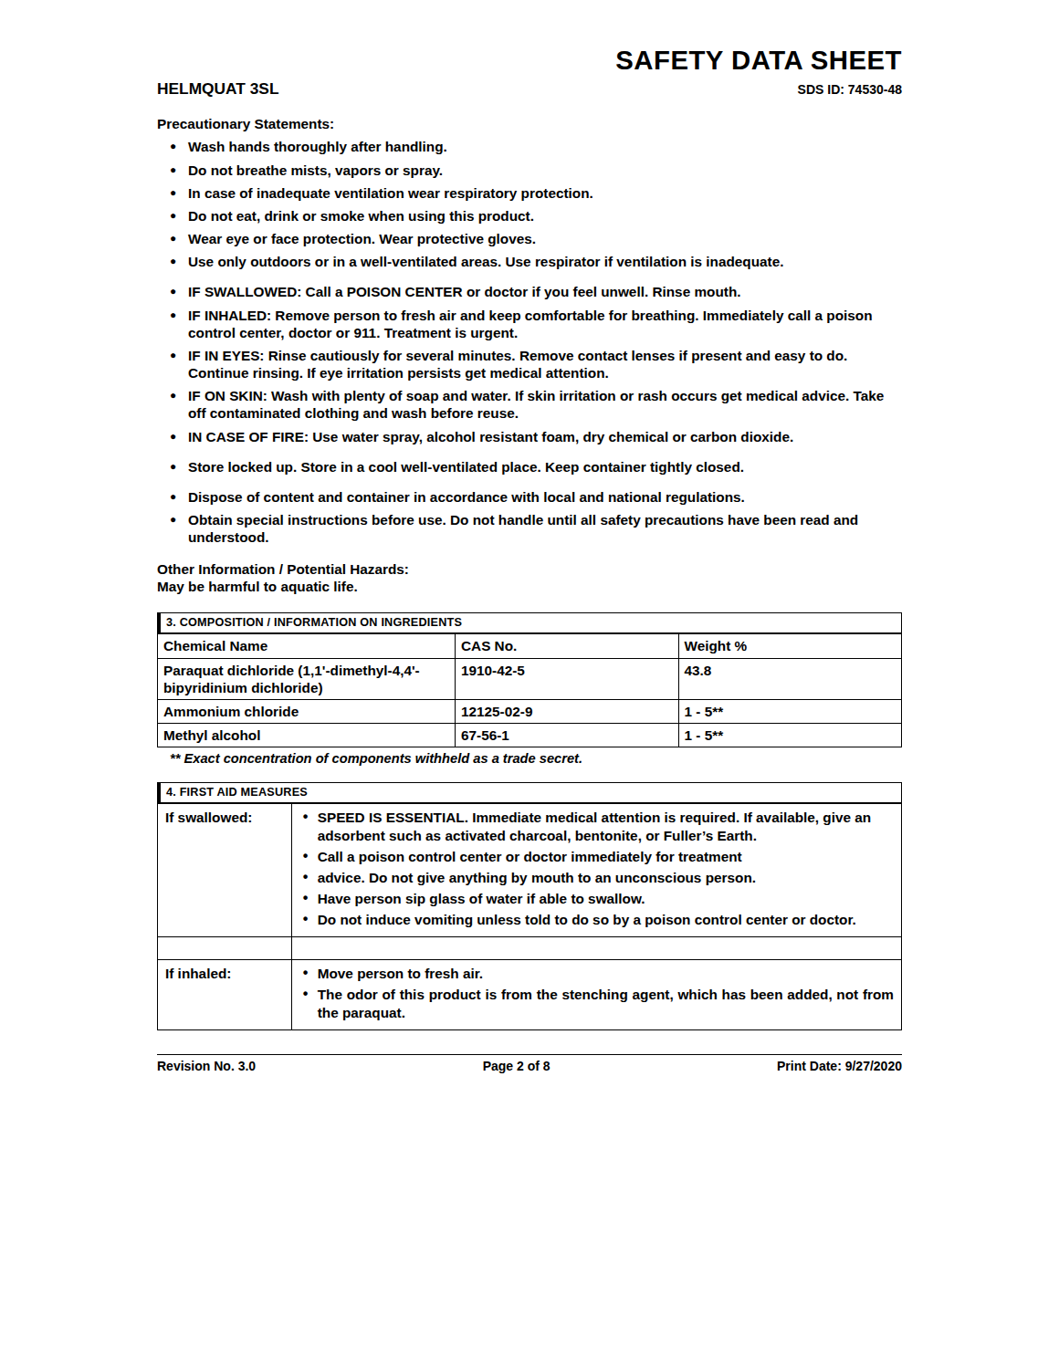SAFETY DATA SHEET
HELMQUAT 3SL SDS ID: 74530-48
Precautionary Statements:
Wash hands thoroughly after handling.
Do not breathe mists, vapors or spray.
In case of inadequate ventilation wear respiratory protection.
Do not eat, drink or smoke when using this product.
Wear eye or face protection. Wear protective gloves.
Use only outdoors or in a well-ventilated areas. Use respirator if ventilation is inadequate.
IF SWALLOWED: Call a POISON CENTER or doctor if you feel unwell. Rinse mouth.
IF INHALED: Remove person to fresh air and keep comfortable for breathing. Immediately call a poison control center, doctor or 911. Treatment is urgent.
IF IN EYES: Rinse cautiously for several minutes. Remove contact lenses if present and easy to do. Continue rinsing. If eye irritation persists get medical attention.
IF ON SKIN: Wash with plenty of soap and water. If skin irritation or rash occurs get medical advice. Take off contaminated clothing and wash before reuse.
IN CASE OF FIRE: Use water spray, alcohol resistant foam, dry chemical or carbon dioxide.
Store locked up. Store in a cool well-ventilated place. Keep container tightly closed.
Dispose of content and container in accordance with local and national regulations.
Obtain special instructions before use. Do not handle until all safety precautions have been read and understood.
Other Information / Potential Hazards:
May be harmful to aquatic life.
3. COMPOSITION / INFORMATION ON INGREDIENTS
| Chemical Name | CAS No. | Weight % |
| --- | --- | --- |
| Paraquat dichloride (1,1'-dimethyl-4,4'-bipyridinium dichloride) | 1910-42-5 | 43.8 |
| Ammonium chloride | 12125-02-9 | 1 - 5** |
| Methyl alcohol | 67-56-1 | 1 - 5** |
** Exact concentration of components withheld as a trade secret.
4. FIRST AID MEASURES
| If swallowed: | SPEED IS ESSENTIAL. Immediate medical attention is required. If available, give an adsorbent such as activated charcoal, bentonite, or Fuller’s Earth. Call a poison control center or doctor immediately for treatment advice. Do not give anything by mouth to an unconscious person. Have person sip glass of water if able to swallow. Do not induce vomiting unless told to do so by a poison control center or doctor. |
| If inhaled: | Move person to fresh air. The odor of this product is from the stenching agent, which has been added, not from the paraquat. |
Revision No. 3.0 Page 2 of 8 Print Date: 9/27/2020